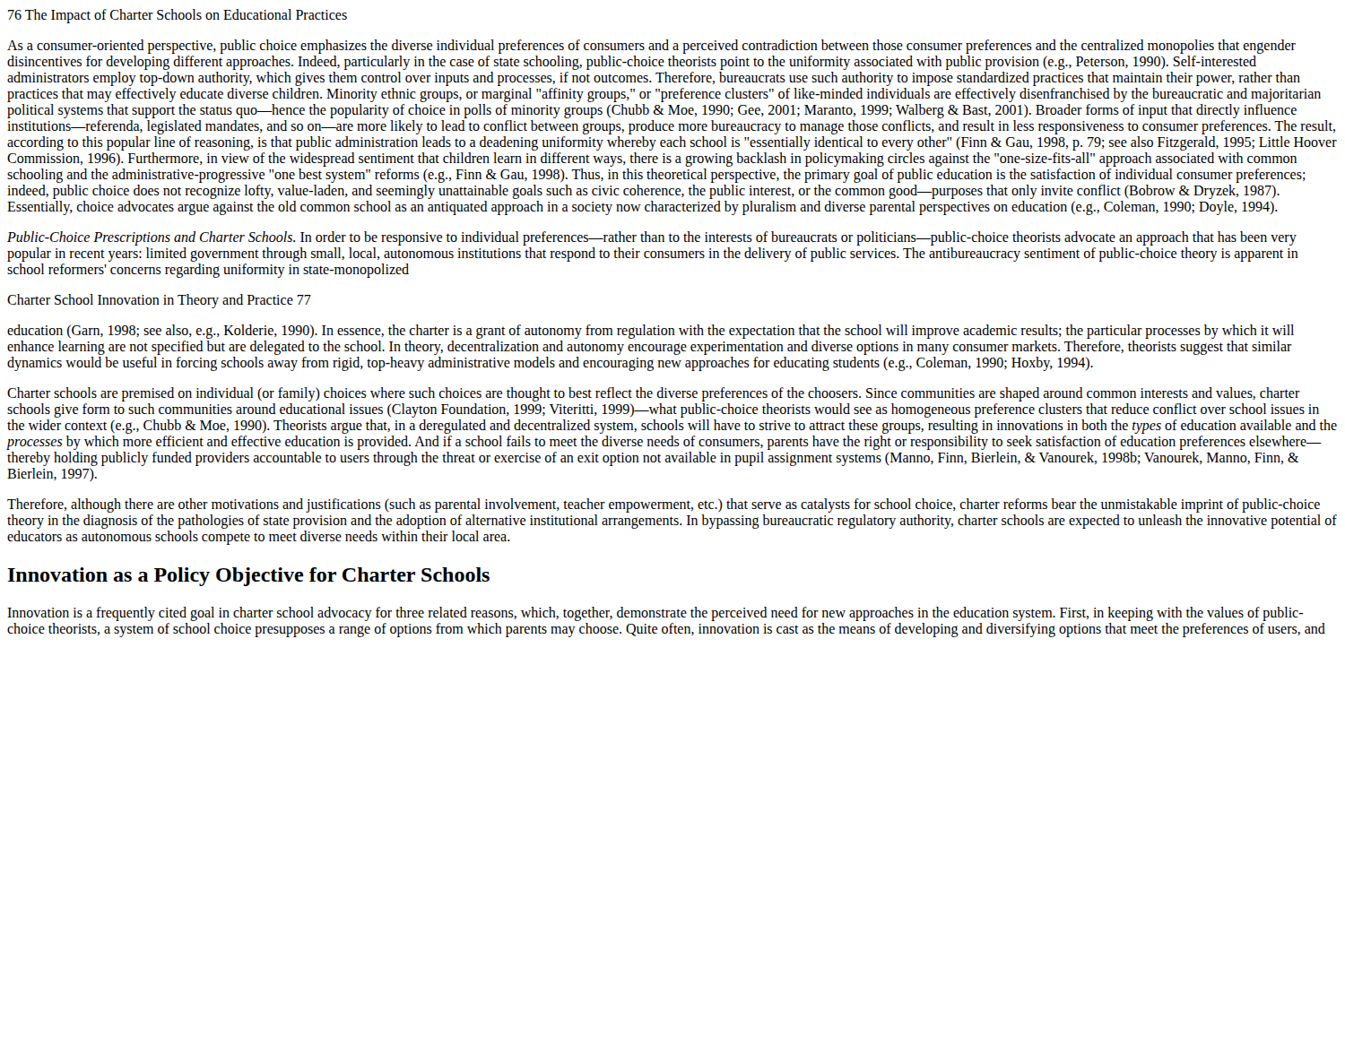76 The Impact of Charter Schools on Educational Practices
As a consumer-oriented perspective, public choice emphasizes the diverse individual preferences of consumers and a perceived contradiction between those consumer preferences and the centralized monopolies that engender disincentives for developing different approaches. Indeed, particularly in the case of state schooling, public-choice theorists point to the uniformity associated with public provision (e.g., Peterson, 1990). Self-interested administrators employ top-down authority, which gives them control over inputs and processes, if not outcomes. Therefore, bureaucrats use such authority to impose standardized practices that maintain their power, rather than practices that may effectively educate diverse children. Minority ethnic groups, or marginal "affinity groups," or "preference clusters" of like-minded individuals are effectively disenfranchised by the bureaucratic and majoritarian political systems that support the status quo—hence the popularity of choice in polls of minority groups (Chubb & Moe, 1990; Gee, 2001; Maranto, 1999; Walberg & Bast, 2001). Broader forms of input that directly influence institutions—referenda, legislated mandates, and so on—are more likely to lead to conflict between groups, produce more bureaucracy to manage those conflicts, and result in less responsiveness to consumer preferences. The result, according to this popular line of reasoning, is that public administration leads to a deadening uniformity whereby each school is "essentially identical to every other" (Finn & Gau, 1998, p. 79; see also Fitzgerald, 1995; Little Hoover Commission, 1996). Furthermore, in view of the widespread sentiment that children learn in different ways, there is a growing backlash in policymaking circles against the "one-size-fits-all" approach associated with common schooling and the administrative-progressive "one best system" reforms (e.g., Finn & Gau, 1998). Thus, in this theoretical perspective, the primary goal of public education is the satisfaction of individual consumer preferences; indeed, public choice does not recognize lofty, value-laden, and seemingly unattainable goals such as civic coherence, the public interest, or the common good—purposes that only invite conflict (Bobrow & Dryzek, 1987). Essentially, choice advocates argue against the old common school as an antiquated approach in a society now characterized by pluralism and diverse parental perspectives on education (e.g., Coleman, 1990; Doyle, 1994).
Public-Choice Prescriptions and Charter Schools. In order to be responsive to individual preferences—rather than to the interests of bureaucrats or politicians—public-choice theorists advocate an approach that has been very popular in recent years: limited government through small, local, autonomous institutions that respond to their consumers in the delivery of public services. The antibureaucracy sentiment of public-choice theory is apparent in school reformers' concerns regarding uniformity in state-monopolized
Charter School Innovation in Theory and Practice 77
education (Garn, 1998; see also, e.g., Kolderie, 1990). In essence, the charter is a grant of autonomy from regulation with the expectation that the school will improve academic results; the particular processes by which it will enhance learning are not specified but are delegated to the school. In theory, decentralization and autonomy encourage experimentation and diverse options in many consumer markets. Therefore, theorists suggest that similar dynamics would be useful in forcing schools away from rigid, top-heavy administrative models and encouraging new approaches for educating students (e.g., Coleman, 1990; Hoxby, 1994).
Charter schools are premised on individual (or family) choices where such choices are thought to best reflect the diverse preferences of the choosers. Since communities are shaped around common interests and values, charter schools give form to such communities around educational issues (Clayton Foundation, 1999; Viteritti, 1999)—what public-choice theorists would see as homogeneous preference clusters that reduce conflict over school issues in the wider context (e.g., Chubb & Moe, 1990). Theorists argue that, in a deregulated and decentralized system, schools will have to strive to attract these groups, resulting in innovations in both the types of education available and the processes by which more efficient and effective education is provided. And if a school fails to meet the diverse needs of consumers, parents have the right or responsibility to seek satisfaction of education preferences elsewhere—thereby holding publicly funded providers accountable to users through the threat or exercise of an exit option not available in pupil assignment systems (Manno, Finn, Bierlein, & Vanourek, 1998b; Vanourek, Manno, Finn, & Bierlein, 1997).
Therefore, although there are other motivations and justifications (such as parental involvement, teacher empowerment, etc.) that serve as catalysts for school choice, charter reforms bear the unmistakable imprint of public-choice theory in the diagnosis of the pathologies of state provision and the adoption of alternative institutional arrangements. In bypassing bureaucratic regulatory authority, charter schools are expected to unleash the innovative potential of educators as autonomous schools compete to meet diverse needs within their local area.
Innovation as a Policy Objective for Charter Schools
Innovation is a frequently cited goal in charter school advocacy for three related reasons, which, together, demonstrate the perceived need for new approaches in the education system. First, in keeping with the values of public-choice theorists, a system of school choice presupposes a range of options from which parents may choose. Quite often, innovation is cast as the means of developing and diversifying options that meet the preferences of users, and